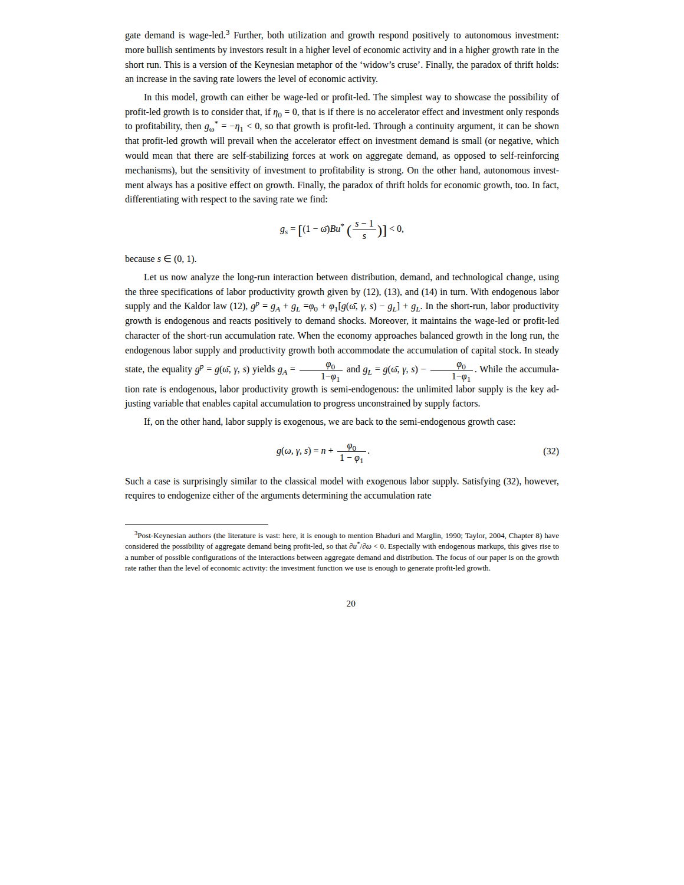gate demand is wage-led.3 Further, both utilization and growth respond positively to autonomous investment: more bullish sentiments by investors result in a higher level of economic activity and in a higher growth rate in the short run. This is a version of the Keynesian metaphor of the ‘widow’s cruse’. Finally, the paradox of thrift holds: an increase in the saving rate lowers the level of economic activity.
In this model, growth can either be wage-led or profit-led. The simplest way to showcase the possibility of profit-led growth is to consider that, if η0 = 0, that is if there is no accelerator effect and investment only responds to profitability, then gω* = −η1 < 0, so that growth is profit-led. Through a continuity argument, it can be shown that profit-led growth will prevail when the accelerator effect on investment demand is small (or negative, which would mean that there are self-stabilizing forces at work on aggregate demand, as opposed to self-reinforcing mechanisms), but the sensitivity of investment to profitability is strong. On the other hand, autonomous investment always has a positive effect on growth. Finally, the paradox of thrift holds for economic growth, too. In fact, differentiating with respect to the saving rate we find:
gs = [(1 − ω̄)Bu* (s − 1 s)] < 0,
because s ∈ (0, 1).
Let us now analyze the long-run interaction between distribution, demand, and technological change, using the three specifications of labor productivity growth given by (12), (13), and (14) in turn. With endogenous labor supply and the Kaldor law (12), gp = gA + gL =φ0 + φ1[g(ω̄, γ, s) − gL] + gL. In the short-run, labor productivity growth is endogenous and reacts positively to demand shocks. Moreover, it maintains the wage-led or profit-led character of the short-run accumulation rate. When the economy approaches balanced growth in the long run, the endogenous labor supply and productivity growth both accommodate the accumulation of capital stock. In steady state, the equality gp = g(ω̄, γ, s) yields gA = φ01−φ1 and gL = g(ω̄, γ, s) − φ01−φ1. While the accumulation rate is endogenous, labor productivity growth is semi-endogenous: the unlimited labor supply is the key adjusting variable that enables capital accumulation to progress unconstrained by supply factors.
If, on the other hand, labor supply is exogenous, we are back to the semi-endogenous growth case:
g(ω, γ, s) = n + φ01 − φ1.
(32)
Such a case is surprisingly similar to the classical model with exogenous labor supply. Satisfying (32), however, requires to endogenize either of the arguments determining the accumulation rate
3Post-Keynesian authors (the literature is vast: here, it is enough to mention Bhaduri and Marglin, 1990; Taylor, 2004, Chapter 8) have considered the possibility of aggregate demand being profit-led, so that ∂u*/∂ω < 0. Especially with endogenous markups, this gives rise to a number of possible configurations of the interactions between aggregate demand and distribution. The focus of our paper is on the growth rate rather than the level of economic activity: the investment function we use is enough to generate profit-led growth.
20